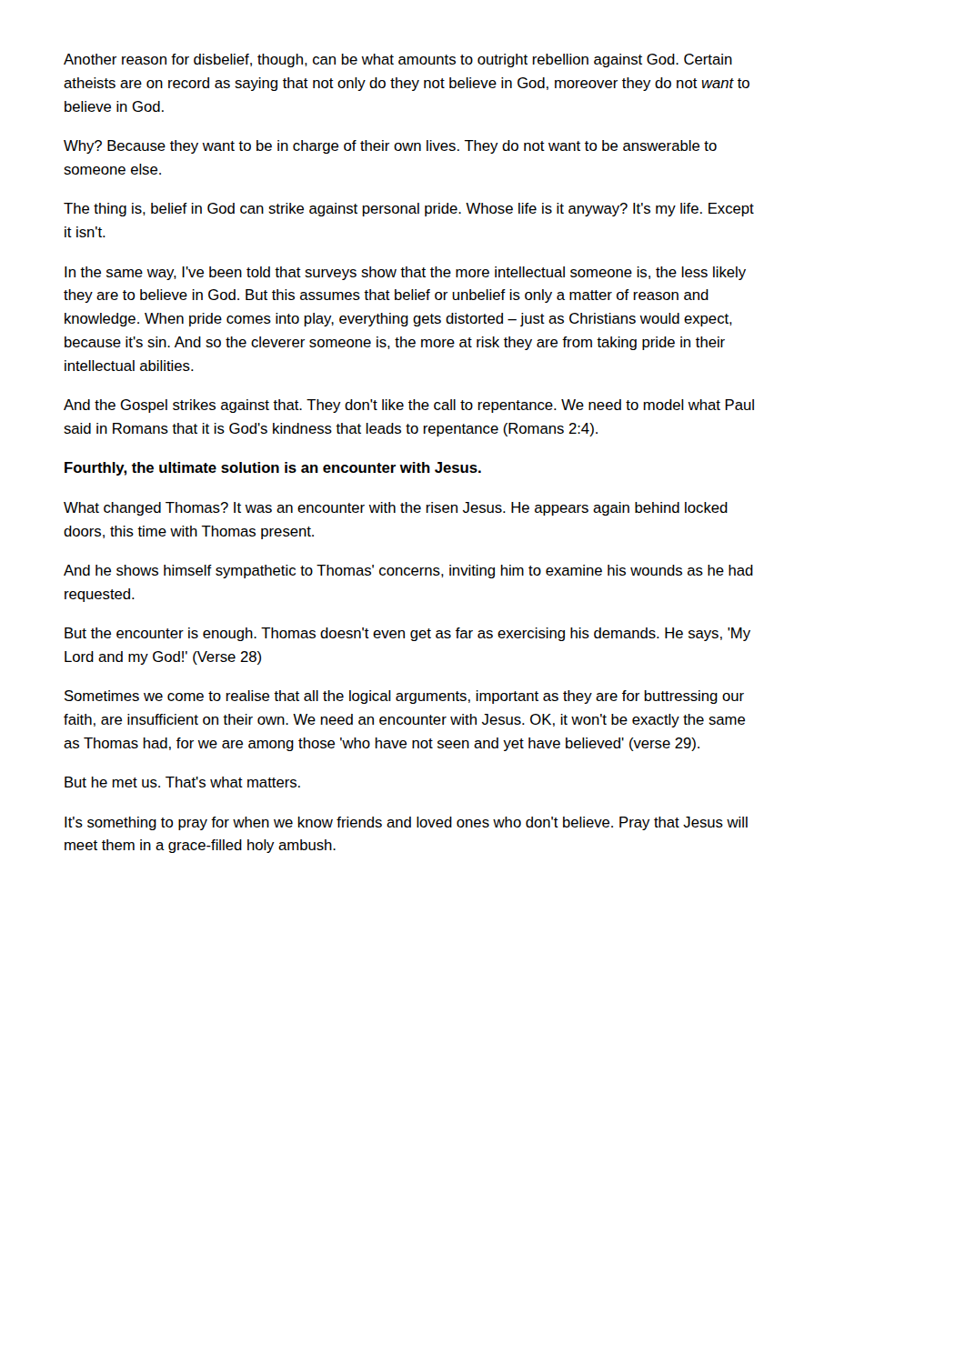Another reason for disbelief, though, can be what amounts to outright rebellion against God. Certain atheists are on record as saying that not only do they not believe in God, moreover they do not want to believe in God.
Why? Because they want to be in charge of their own lives. They do not want to be answerable to someone else.
The thing is, belief in God can strike against personal pride. Whose life is it anyway? It's my life. Except it isn't.
In the same way, I've been told that surveys show that the more intellectual someone is, the less likely they are to believe in God. But this assumes that belief or unbelief is only a matter of reason and knowledge. When pride comes into play, everything gets distorted – just as Christians would expect, because it's sin. And so the cleverer someone is, the more at risk they are from taking pride in their intellectual abilities.
And the Gospel strikes against that. They don't like the call to repentance. We need to model what Paul said in Romans that it is God's kindness that leads to repentance (Romans 2:4).
Fourthly, the ultimate solution is an encounter with Jesus.
What changed Thomas? It was an encounter with the risen Jesus. He appears again behind locked doors, this time with Thomas present.
And he shows himself sympathetic to Thomas' concerns, inviting him to examine his wounds as he had requested.
But the encounter is enough. Thomas doesn't even get as far as exercising his demands. He says, 'My Lord and my God!' (Verse 28)
Sometimes we come to realise that all the logical arguments, important as they are for buttressing our faith, are insufficient on their own. We need an encounter with Jesus. OK, it won't be exactly the same as Thomas had, for we are among those 'who have not seen and yet have believed' (verse 29).
But he met us. That's what matters.
It's something to pray for when we know friends and loved ones who don't believe. Pray that Jesus will meet them in a grace-filled holy ambush.